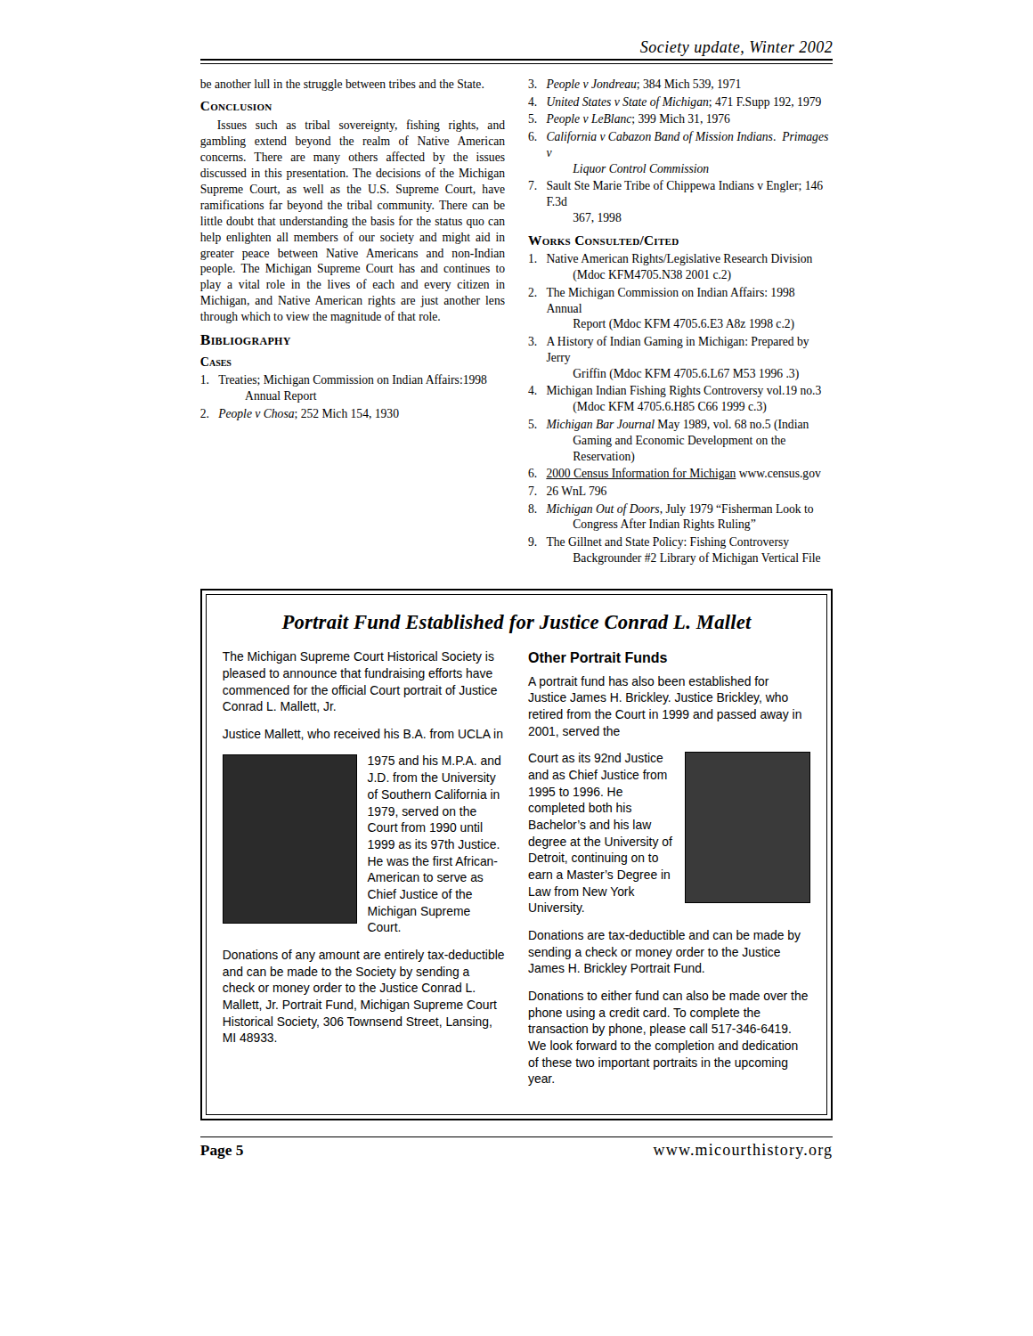Society update, Winter 2002
be another lull in the struggle between tribes and the State.
Conclusion
Issues such as tribal sovereignty, fishing rights, and gambling extend beyond the realm of Native American concerns. There are many others affected by the issues discussed in this presentation. The decisions of the Michigan Supreme Court, as well as the U.S. Supreme Court, have ramifications far beyond the tribal community. There can be little doubt that understanding the basis for the status quo can help enlighten all members of our society and might aid in greater peace between Native Americans and non-Indian people. The Michigan Supreme Court has and continues to play a vital role in the lives of each and every citizen in Michigan, and Native American rights are just another lens through which to view the magnitude of that role.
Bibliography
Cases
Treaties; Michigan Commission on Indian Affairs:1998 Annual Report
People v Chosa; 252 Mich 154, 1930
People v Jondreau; 384 Mich 539, 1971
United States v State of Michigan; 471 F.Supp 192, 1979
People v LeBlanc; 399 Mich 31, 1976
California v Cabazon Band of Mission Indians. Primages v Liquor Control Commission
Sault Ste Marie Tribe of Chippewa Indians v Engler; 146 F.3d 367, 1998
Works Consulted/Cited
Native American Rights/Legislative Research Division (Mdoc KFM4705.N38 2001 c.2)
The Michigan Commission on Indian Affairs: 1998 Annual Report (Mdoc KFM 4705.6.E3 A8z 1998 c.2)
A History of Indian Gaming in Michigan: Prepared by Jerry Griffin (Mdoc KFM 4705.6.L67 M53 1996 .3)
Michigan Indian Fishing Rights Controversy vol.19 no.3 (Mdoc KFM 4705.6.H85 C66 1999 c.3)
Michigan Bar Journal May 1989, vol. 68 no.5 (Indian Gaming and Economic Development on the Reservation)
2000 Census Information for Michigan www.census.gov
26 WnL 796
Michigan Out of Doors, July 1979 “Fisherman Look to Congress After Indian Rights Ruling”
The Gillnet and State Policy: Fishing Controversy Backgrounder #2 Library of Michigan Vertical File
Portrait Fund Established for Justice Conrad L. Mallet
The Michigan Supreme Court Historical Society is pleased to announce that fundraising efforts have commenced for the official Court portrait of Justice Conrad L. Mallett, Jr.
Justice Mallett, who received his B.A. from UCLA in
1975 and his M.P.A. and J.D. from the University of Southern California in 1979, served on the Court from 1990 until 1999 as its 97th Justice. He was the first African-American to serve as Chief Justice of the Michigan Supreme Court.
Donations of any amount are entirely tax-deductible and can be made to the Society by sending a check or money order to the Justice Conrad L. Mallett, Jr. Portrait Fund, Michigan Supreme Court Historical Society, 306 Townsend Street, Lansing, MI 48933.
Other Portrait Funds
A portrait fund has also been established for Justice James H. Brickley. Justice Brickley, who retired from the Court in 1999 and passed away in 2001, served the
Court as its 92nd Justice and as Chief Justice from 1995 to 1996. He completed both his Bachelor’s and his law degree at the University of Detroit, continuing on to earn a Master’s Degree in Law from New York University.
Donations are tax-deductible and can be made by sending a check or money order to the Justice James H. Brickley Portrait Fund.
Donations to either fund can also be made over the phone using a credit card. To complete the transaction by phone, please call 517-346-6419.
We look forward to the completion and dedication of these two important portraits in the upcoming year.
Page 5
www.micourthistory.org